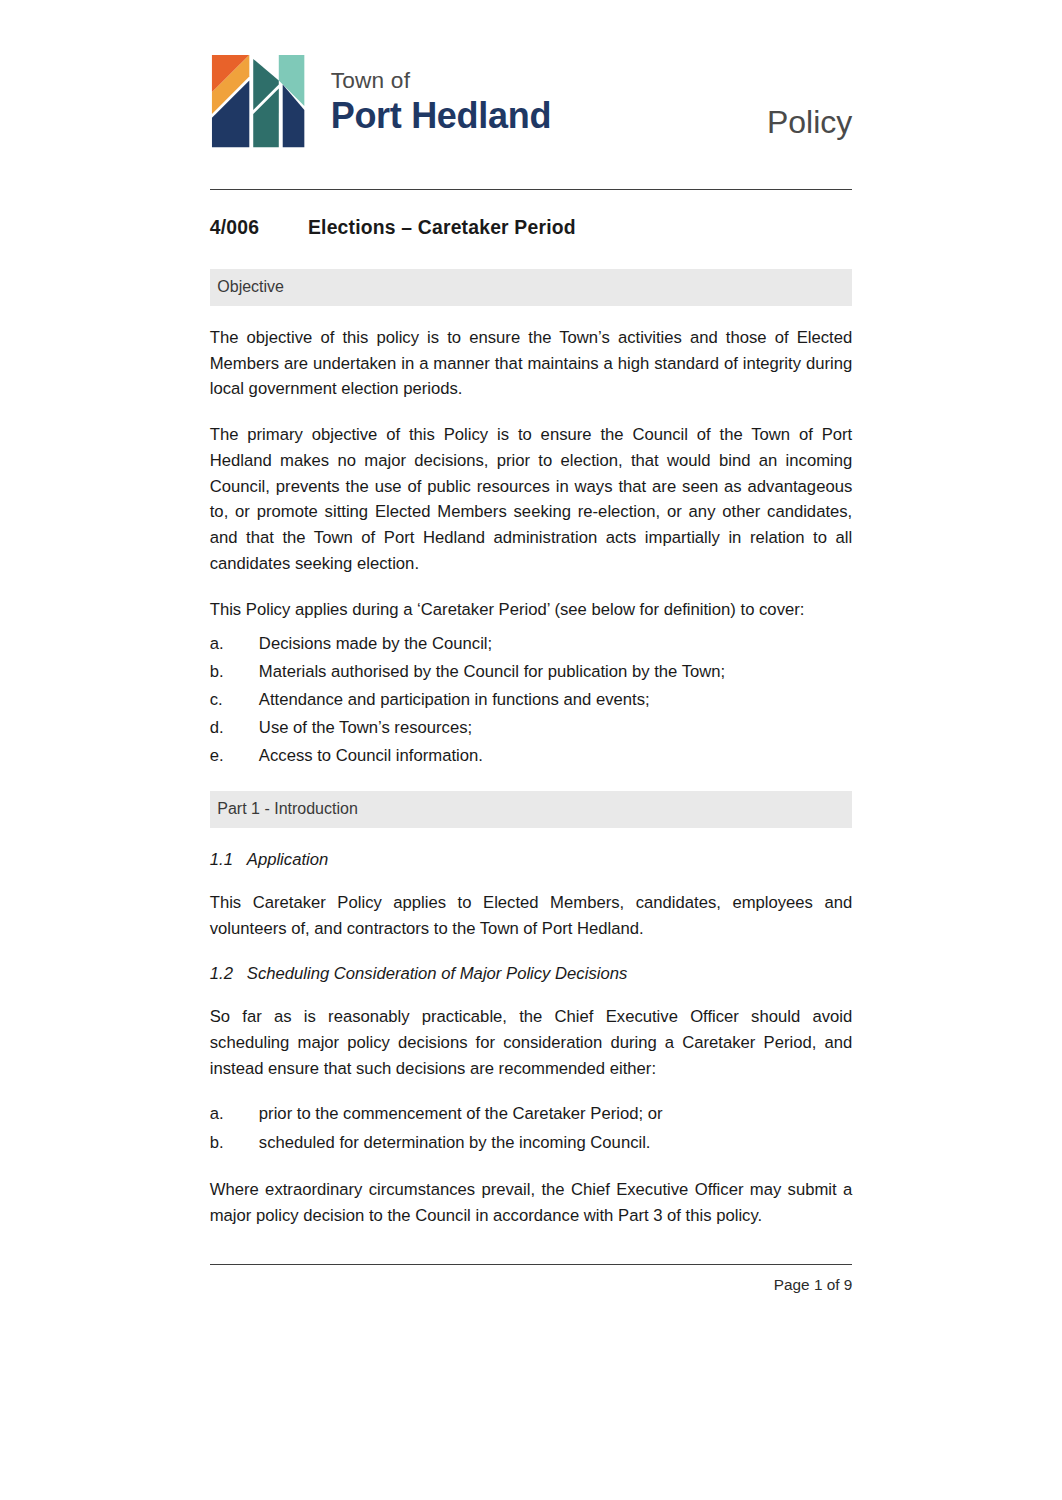Town of
Port Hedland
Policy
4/006 Elections – Caretaker Period
Objective
The objective of this policy is to ensure the Town’s activities and those of Elected Members are undertaken in a manner that maintains a high standard of integrity during local government election periods.
The primary objective of this Policy is to ensure the Council of the Town of Port Hedland makes no major decisions, prior to election, that would bind an incoming Council, prevents the use of public resources in ways that are seen as advantageous to, or promote sitting Elected Members seeking re-election, or any other candidates, and that the Town of Port Hedland administration acts impartially in relation to all candidates seeking election.
This Policy applies during a ‘Caretaker Period’ (see below for definition) to cover:
a. Decisions made by the Council;
b. Materials authorised by the Council for publication by the Town;
c. Attendance and participation in functions and events;
d. Use of the Town’s resources;
e. Access to Council information.
Part 1 - Introduction
1.1 Application
This Caretaker Policy applies to Elected Members, candidates, employees and volunteers of, and contractors to the Town of Port Hedland.
1.2 Scheduling Consideration of Major Policy Decisions
So far as is reasonably practicable, the Chief Executive Officer should avoid scheduling major policy decisions for consideration during a Caretaker Period, and instead ensure that such decisions are recommended either:
a. prior to the commencement of the Caretaker Period; or
b. scheduled for determination by the incoming Council.
Where extraordinary circumstances prevail, the Chief Executive Officer may submit a major policy decision to the Council in accordance with Part 3 of this policy.
Page 1 of 9